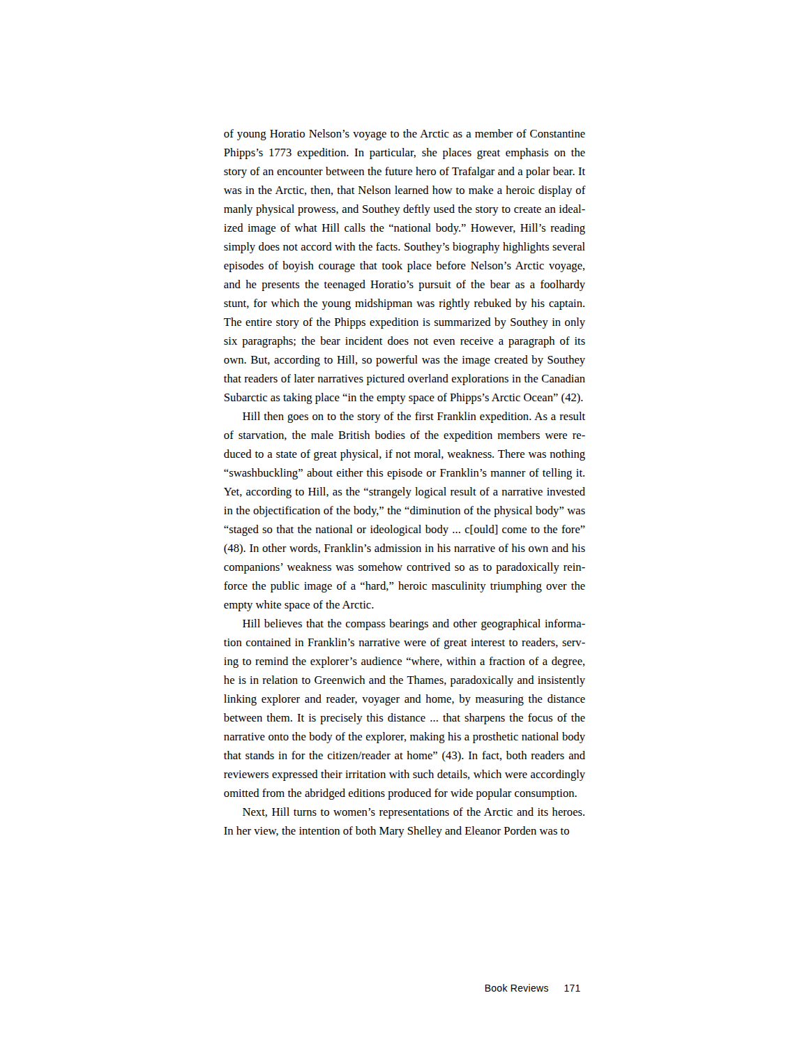of young Horatio Nelson’s voyage to the Arctic as a member of Constantine Phipps’s 1773 expedition. In particular, she places great emphasis on the story of an encounter between the future hero of Trafalgar and a polar bear. It was in the Arctic, then, that Nelson learned how to make a heroic display of manly physical prowess, and Southey deftly used the story to create an idealized image of what Hill calls the “national body.” However, Hill’s reading simply does not accord with the facts. Southey’s biography highlights several episodes of boyish courage that took place before Nelson’s Arctic voyage, and he presents the teenaged Horatio’s pursuit of the bear as a foolhardy stunt, for which the young midshipman was rightly rebuked by his captain. The entire story of the Phipps expedition is summarized by Southey in only six paragraphs; the bear incident does not even receive a paragraph of its own. But, according to Hill, so powerful was the image created by Southey that readers of later narratives pictured overland explorations in the Canadian Subarctic as taking place “in the empty space of Phipps’s Arctic Ocean” (42).
Hill then goes on to the story of the first Franklin expedition. As a result of starvation, the male British bodies of the expedition members were reduced to a state of great physical, if not moral, weakness. There was nothing “swashbuckling” about either this episode or Franklin’s manner of telling it. Yet, according to Hill, as the “strangely logical result of a narrative invested in the objectification of the body,” the “diminution of the physical body” was “staged so that the national or ideological body ... c[ould] come to the fore” (48). In other words, Franklin’s admission in his narrative of his own and his companions’ weakness was somehow contrived so as to paradoxically reinforce the public image of a “hard,” heroic masculinity triumphing over the empty white space of the Arctic.
Hill believes that the compass bearings and other geographical information contained in Franklin’s narrative were of great interest to readers, serving to remind the explorer’s audience “where, within a fraction of a degree, he is in relation to Greenwich and the Thames, paradoxically and insistently linking explorer and reader, voyager and home, by measuring the distance between them. It is precisely this distance ... that sharpens the focus of the narrative onto the body of the explorer, making his a prosthetic national body that stands in for the citizen/reader at home” (43). In fact, both readers and reviewers expressed their irritation with such details, which were accordingly omitted from the abridged editions produced for wide popular consumption.
Next, Hill turns to women’s representations of the Arctic and its heroes. In her view, the intention of both Mary Shelley and Eleanor Porden was to
Book Reviews 171